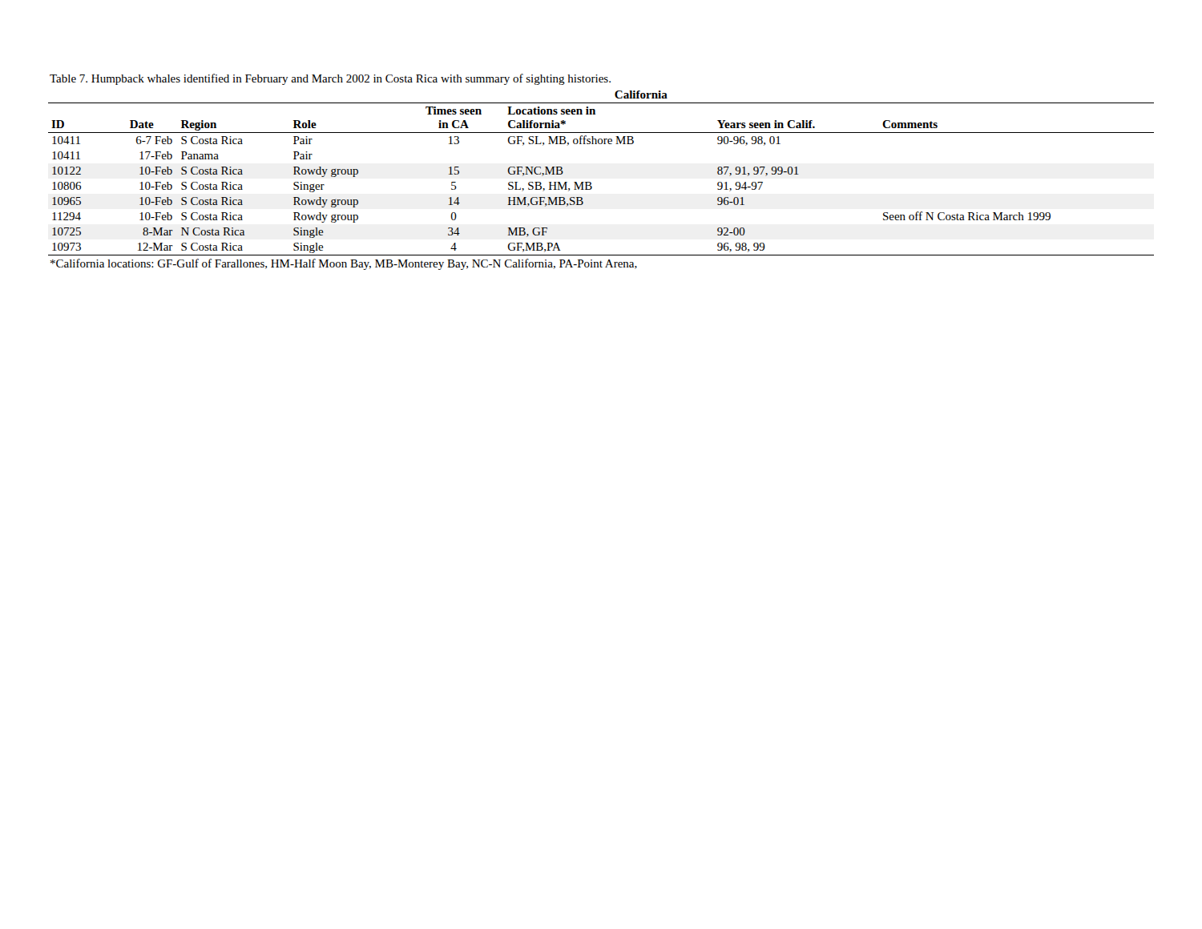Table 7. Humpback whales identified in February and March 2002 in Costa Rica with summary of sighting histories.
| | California | |
| --- | --- | --- |
| ID | Date | Region | Role | Times seen in CA | Locations seen in California* | Years seen in Calif. | Comments |
| 10411 | 6-7 Feb | S Costa Rica | Pair | 13 | GF, SL, MB, offshore MB | 90-96, 98, 01 | |
| 10411 | 17-Feb | Panama | Pair | | | | |
| 10122 | 10-Feb | S Costa Rica | Rowdy group | 15 | GF,NC,MB | 87, 91, 97, 99-01 | |
| 10806 | 10-Feb | S Costa Rica | Singer | 5 | SL, SB, HM, MB | 91, 94-97 | |
| 10965 | 10-Feb | S Costa Rica | Rowdy group | 14 | HM,GF,MB,SB | 96-01 | |
| 11294 | 10-Feb | S Costa Rica | Rowdy group | 0 | | | Seen off N Costa Rica March 1999 |
| 10725 | 8-Mar | N Costa Rica | Single | 34 | MB, GF | 92-00 | |
| 10973 | 12-Mar | S Costa Rica | Single | 4 | GF,MB,PA | 96, 98, 99 | |
*California locations: GF-Gulf of Farallones, HM-Half Moon Bay, MB-Monterey Bay, NC-N California, PA-Point Arena,